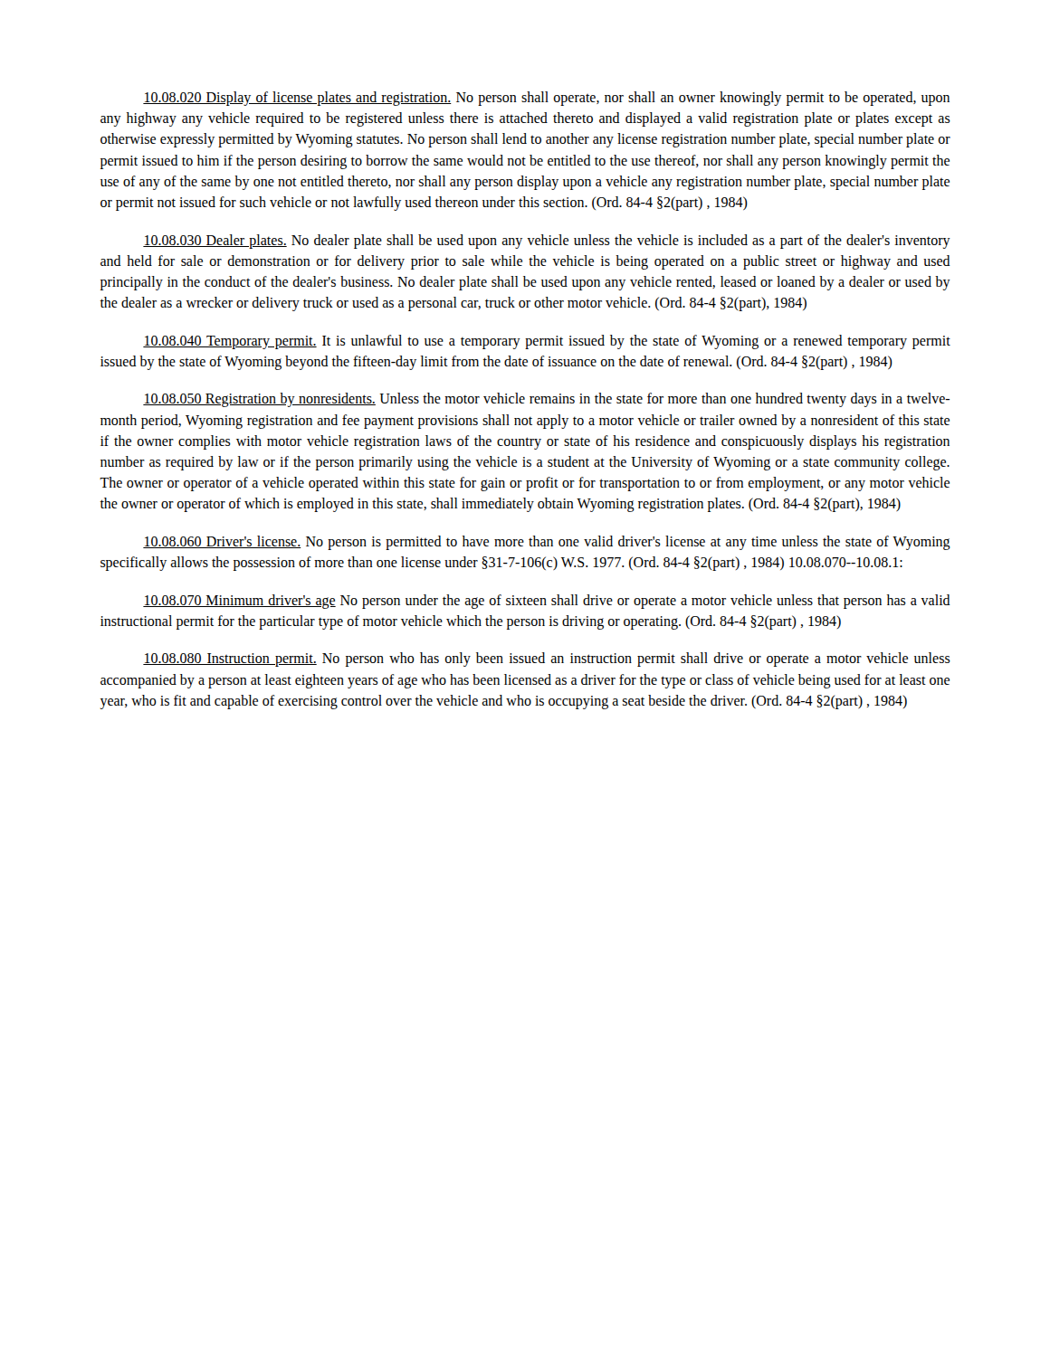10.08.020 Display of license plates and registration. No person shall operate, nor shall an owner knowingly permit to be operated, upon any highway any vehicle required to be registered unless there is attached thereto and displayed a valid registration plate or plates except as otherwise expressly permitted by Wyoming statutes. No person shall lend to another any license registration number plate, special number plate or permit issued to him if the person desiring to borrow the same would not be entitled to the use thereof, nor shall any person knowingly permit the use of any of the same by one not entitled thereto, nor shall any person display upon a vehicle any registration number plate, special number plate or permit not issued for such vehicle or not lawfully used thereon under this section. (Ord. 84-4 §2(part) , 1984)
10.08.030 Dealer plates. No dealer plate shall be used upon any vehicle unless the vehicle is included as a part of the dealer's inventory and held for sale or demonstration or for delivery prior to sale while the vehicle is being operated on a public street or highway and used principally in the conduct of the dealer's business. No dealer plate shall be used upon any vehicle rented, leased or loaned by a dealer or used by the dealer as a wrecker or delivery truck or used as a personal car, truck or other motor vehicle. (Ord. 84-4 §2(part), 1984)
10.08.040 Temporary permit. It is unlawful to use a temporary permit issued by the state of Wyoming or a renewed temporary permit issued by the state of Wyoming beyond the fifteen-day limit from the date of issuance on the date of renewal. (Ord. 84-4 §2(part) , 1984)
10.08.050 Registration by nonresidents. Unless the motor vehicle remains in the state for more than one hundred twenty days in a twelve-month period, Wyoming registration and fee payment provisions shall not apply to a motor vehicle or trailer owned by a nonresident of this state if the owner complies with motor vehicle registration laws of the country or state of his residence and conspicuously displays his registration number as required by law or if the person primarily using the vehicle is a student at the University of Wyoming or a state community college. The owner or operator of a vehicle operated within this state for gain or profit or for transportation to or from employment, or any motor vehicle the owner or operator of which is employed in this state, shall immediately obtain Wyoming registration plates. (Ord. 84-4 §2(part), 1984)
10.08.060 Driver's license. No person is permitted to have more than one valid driver's license at any time unless the state of Wyoming specifically allows the possession of more than one license under §31-7-106(c) W.S. 1977. (Ord. 84-4 §2(part) , 1984) 10.08.070--10.08.1:
10.08.070 Minimum driver's age No person under the age of sixteen shall drive or operate a motor vehicle unless that person has a valid instructional permit for the particular type of motor vehicle which the person is driving or operating. (Ord. 84-4 §2(part) , 1984)
10.08.080 Instruction permit. No person who has only been issued an instruction permit shall drive or operate a motor vehicle unless accompanied by a person at least eighteen years of age who has been licensed as a driver for the type or class of vehicle being used for at least one year, who is fit and capable of exercising control over the vehicle and who is occupying a seat beside the driver. (Ord. 84-4 §2(part) , 1984)